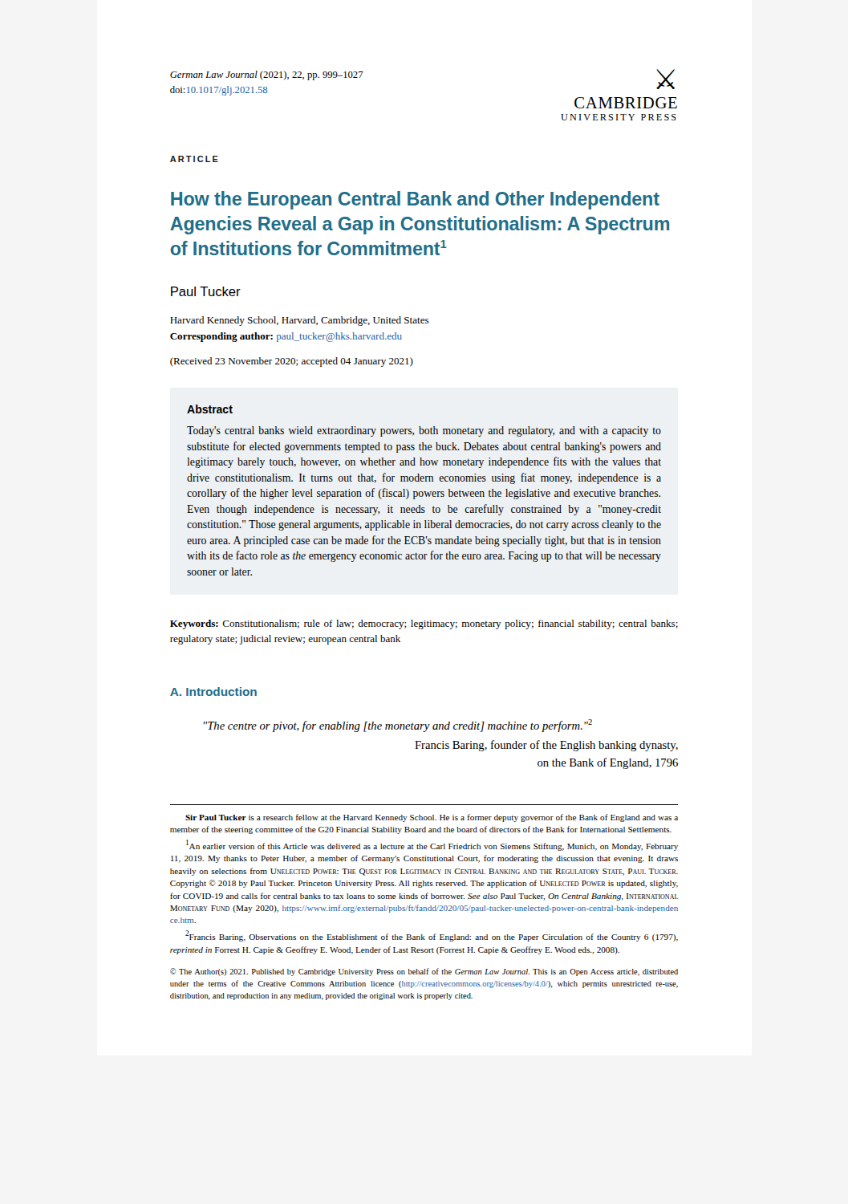German Law Journal (2021), 22, pp. 999–1027
doi:10.1017/glj.2021.58
⚔ CAMBRIDGE UNIVERSITY PRESS
ARTICLE
How the European Central Bank and Other Independent Agencies Reveal a Gap in Constitutionalism: A Spectrum of Institutions for Commitment1
Paul Tucker
Harvard Kennedy School, Harvard, Cambridge, United States
Corresponding author: paul_tucker@hks.harvard.edu
(Received 23 November 2020; accepted 04 January 2021)
Abstract
Today's central banks wield extraordinary powers, both monetary and regulatory, and with a capacity to substitute for elected governments tempted to pass the buck. Debates about central banking's powers and legitimacy barely touch, however, on whether and how monetary independence fits with the values that drive constitutionalism. It turns out that, for modern economies using fiat money, independence is a corollary of the higher level separation of (fiscal) powers between the legislative and executive branches. Even though independence is necessary, it needs to be carefully constrained by a "money-credit constitution." Those general arguments, applicable in liberal democracies, do not carry across cleanly to the euro area. A principled case can be made for the ECB's mandate being specially tight, but that is in tension with its de facto role as the emergency economic actor for the euro area. Facing up to that will be necessary sooner or later.
Keywords: Constitutionalism; rule of law; democracy; legitimacy; monetary policy; financial stability; central banks; regulatory state; judicial review; european central bank
A. Introduction
"The centre or pivot, for enabling [the monetary and credit] machine to perform."2
Francis Baring, founder of the English banking dynasty,
on the Bank of England, 1796
Sir Paul Tucker is a research fellow at the Harvard Kennedy School. He is a former deputy governor of the Bank of England and was a member of the steering committee of the G20 Financial Stability Board and the board of directors of the Bank for International Settlements.
1An earlier version of this Article was delivered as a lecture at the Carl Friedrich von Siemens Stiftung, Munich, on Monday, February 11, 2019. My thanks to Peter Huber, a member of Germany's Constitutional Court, for moderating the discussion that evening. It draws heavily on selections from Unelected Power: The Quest for Legitimacy in Central Banking and the Regulatory State, Paul Tucker. Copyright © 2018 by Paul Tucker. Princeton University Press. All rights reserved. The application of Unelected Power is updated, slightly, for COVID-19 and calls for central banks to tax loans to some kinds of borrower. See also Paul Tucker, On Central Banking, International Monetary Fund (May 2020), https://www.imf.org/external/pubs/ft/fandd/2020/05/paul-tucker-unelected-power-on-central-bank-independence.htm.
2Francis Baring, Observations on the Establishment of the Bank of England: and on the Paper Circulation of the Country 6 (1797), reprinted in Forrest H. Capie & Geoffrey E. Wood, Lender of Last Resort (Forrest H. Capie & Geoffrey E. Wood eds., 2008).
© The Author(s) 2021. Published by Cambridge University Press on behalf of the German Law Journal. This is an Open Access article, distributed under the terms of the Creative Commons Attribution licence (http://creativecommons.org/licenses/by/4.0/), which permits unrestricted re-use, distribution, and reproduction in any medium, provided the original work is properly cited.